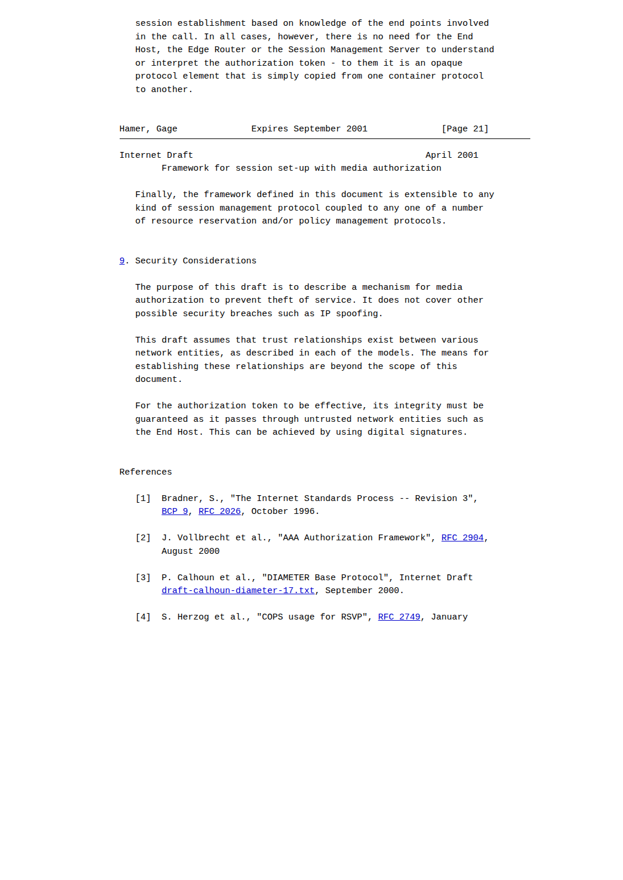session establishment based on knowledge of the end points involved
   in the call. In all cases, however, there is no need for the End
   Host, the Edge Router or the Session Management Server to understand
   or interpret the authorization token - to them it is an opaque
   protocol element that is simply copied from one container protocol
   to another.
Hamer, Gage              Expires September 2001              [Page 21]
Internet Draft                                            April 2001
        Framework for session set-up with media authorization
   Finally, the framework defined in this document is extensible to any
   kind of session management protocol coupled to any one of a number
   of resource reservation and/or policy management protocols.
9. Security Considerations
   The purpose of this draft is to describe a mechanism for media
   authorization to prevent theft of service. It does not cover other
   possible security breaches such as IP spoofing.
   This draft assumes that trust relationships exist between various
   network entities, as described in each of the models. The means for
   establishing these relationships are beyond the scope of this
   document.
   For the authorization token to be effective, its integrity must be
   guaranteed as it passes through untrusted network entities such as
   the End Host. This can be achieved by using digital signatures.
References
   [1]  Bradner, S., "The Internet Standards Process -- Revision 3",
        BCP 9, RFC 2026, October 1996.
   [2]  J. Vollbrecht et al., "AAA Authorization Framework", RFC 2904,
        August 2000
   [3]  P. Calhoun et al., "DIAMETER Base Protocol", Internet Draft
        draft-calhoun-diameter-17.txt, September 2000.
   [4]  S. Herzog et al., "COPS usage for RSVP", RFC 2749, January